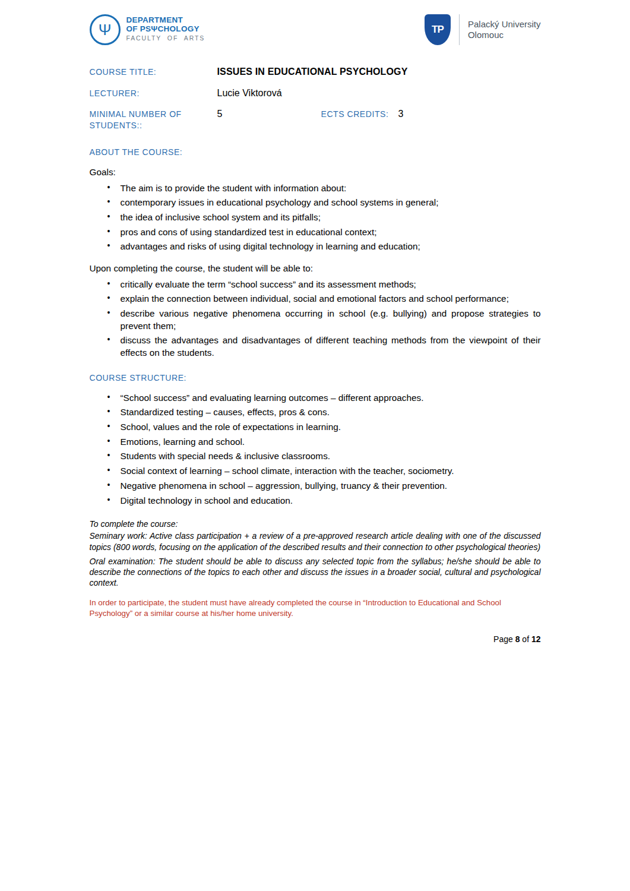DEPARTMENT
OF PSΨCHOLOGY
FACULTY OF ARTS
Palacký University
Olomouc
Course title:
ISSUES IN EDUCATIONAL PSYCHOLOGY
Lecturer:
Lucie Viktorová
Minimal number of students::
5
ECTS credits:
3
About the course:
Goals:
The aim is to provide the student with information about:
contemporary issues in educational psychology and school systems in general;
the idea of inclusive school system and its pitfalls;
pros and cons of using standardized test in educational context;
advantages and risks of using digital technology in learning and education;
Upon completing the course, the student will be able to:
critically evaluate the term “school success” and its assessment methods;
explain the connection between individual, social and emotional factors and school performance;
describe various negative phenomena occurring in school (e.g. bullying) and propose strategies to prevent them;
discuss the advantages and disadvantages of different teaching methods from the viewpoint of their effects on the students.
Course structure:
“School success” and evaluating learning outcomes – different approaches.
Standardized testing – causes, effects, pros & cons.
School, values and the role of expectations in learning.
Emotions, learning and school.
Students with special needs & inclusive classrooms.
Social context of learning – school climate, interaction with the teacher, sociometry.
Negative phenomena in school – aggression, bullying, truancy & their prevention.
Digital technology in school and education.
To complete the course:
Seminary work: Active class participation + a review of a pre-approved research article dealing with one of the discussed topics (800 words, focusing on the application of the described results and their connection to other psychological theories)
Oral examination: The student should be able to discuss any selected topic from the syllabus; he/she should be able to describe the connections of the topics to each other and discuss the issues in a broader social, cultural and psychological context.
In order to participate, the student must have already completed the course in “Introduction to Educational and School Psychology” or a similar course at his/her home university.
Page 8 of 12